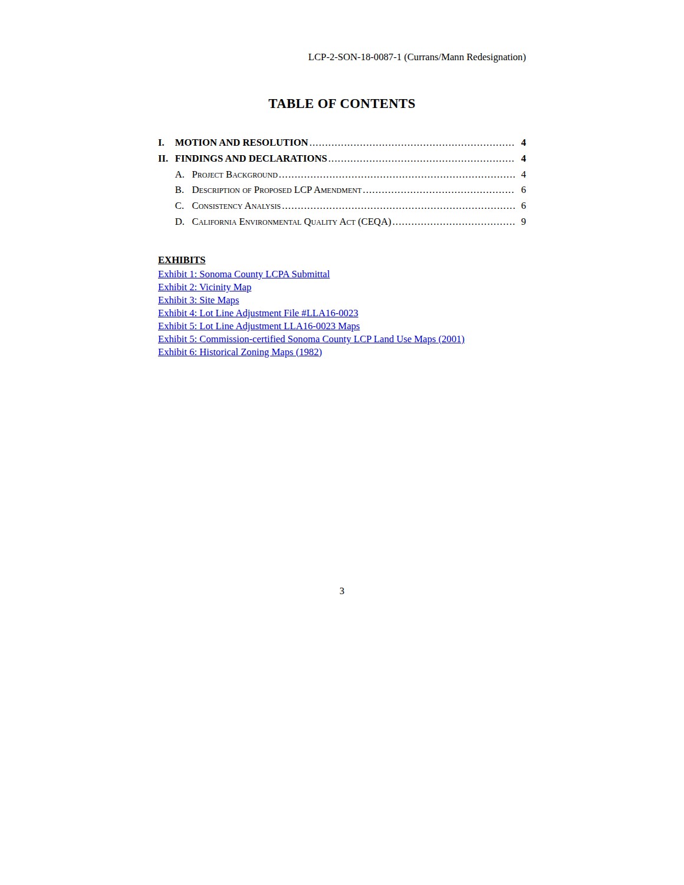LCP-2-SON-18-0087-1 (Currans/Mann Redesignation)
TABLE OF CONTENTS
I. Motion and Resolution ............................................................................................. 4
II. Findings and Declarations ................................................................................. 4
A. Project Background ....................................................................................................... 4
B. Description of Proposed LCP Amendment .................................................................. 6
C. Consistency Analysis ................................................................................................... 6
D. California Environmental Quality Act (CEQA) ..................................................... 9
EXHIBITS
Exhibit 1: Sonoma County LCPA Submittal Exhibit 2: Vicinity Map Exhibit 3: Site Maps Exhibit 4: Lot Line Adjustment File #LLA16-0023 Exhibit 5: Lot Line Adjustment LLA16-0023 Maps Exhibit 5: Commission-certified Sonoma County LCP Land Use Maps (2001) Exhibit 6: Historical Zoning Maps (1982)
3